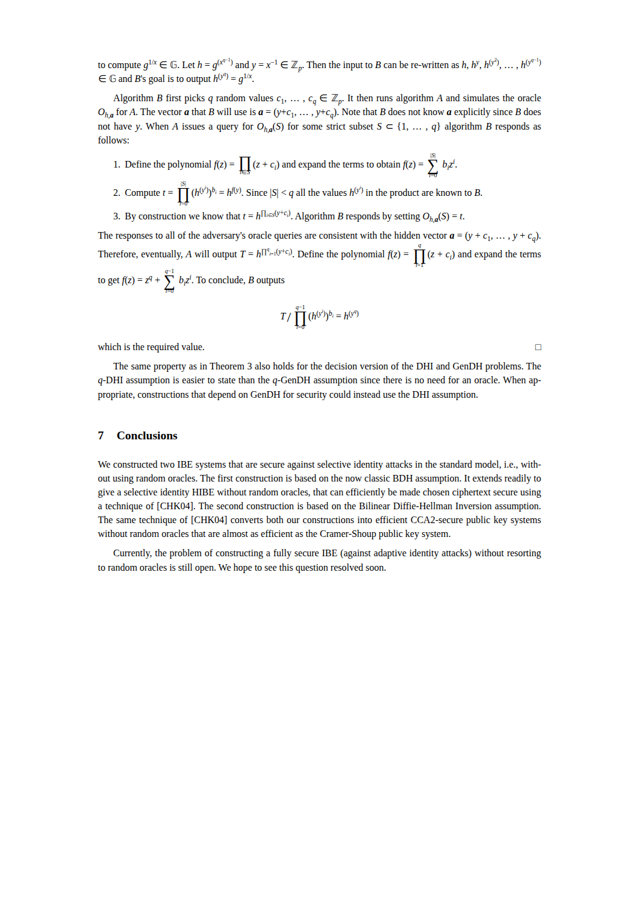to compute g1/x ∈ 𝔾. Let h = g(xq−1) and y = x−1 ∈ ℤp. Then the input to B can be re-written as h, hy, h(y2), … , h(yq−1) ∈ 𝔾 and B's goal is to output h(yq) = g1/x.
Algorithm B first picks q random values c1, … , cq ∈ ℤp. It then runs algorithm A and simulates the oracle Oh,a for A. The vector a that B will use is a = (y+c1, … , y+cq). Note that B does not know a explicitly since B does not have y. When A issues a query for Oh,a(S) for some strict subset S ⊂ {1, … , q} algorithm B responds as follows:
Define the polynomial f(z) = ∏i∈S(z + ci) and expand the terms to obtain f(z) = |S|∑i=0 bizi.
Compute t = |S|∏i=0(h(yi))bi = hf(y). Since |S| < q all the values h(yi) in the product are known to B.
By construction we know that t = h∏i∈S(y+ci). Algorithm B responds by setting Oh,a(S) = t.
The responses to all of the adversary's oracle queries are consistent with the hidden vector a = (y + c1, … , y + cq). Therefore, eventually, A will output T = h∏qi=1(y+ci). Define the polynomial f(z) = q∏i=1(z + ci) and expand the terms to get f(z) = zq + q−1∑i=0 bizi. To conclude, B outputs
T/q−1∏i=0(h(yi))bi = h(yq)
which is the required value. □
The same property as in Theorem 3 also holds for the decision version of the DHI and GenDH problems. The q-DHI assumption is easier to state than the q-GenDH assumption since there is no need for an oracle. When appropriate, constructions that depend on GenDH for security could instead use the DHI assumption.
7 Conclusions
We constructed two IBE systems that are secure against selective identity attacks in the standard model, i.e., without using random oracles. The first construction is based on the now classic BDH assumption. It extends readily to give a selective identity HIBE without random oracles, that can efficiently be made chosen ciphertext secure using a technique of [CHK04]. The second construction is based on the Bilinear Diffie-Hellman Inversion assumption. The same technique of [CHK04] converts both our constructions into efficient CCA2-secure public key systems without random oracles that are almost as efficient as the Cramer-Shoup public key system.
Currently, the problem of constructing a fully secure IBE (against adaptive identity attacks) without resorting to random oracles is still open. We hope to see this question resolved soon.